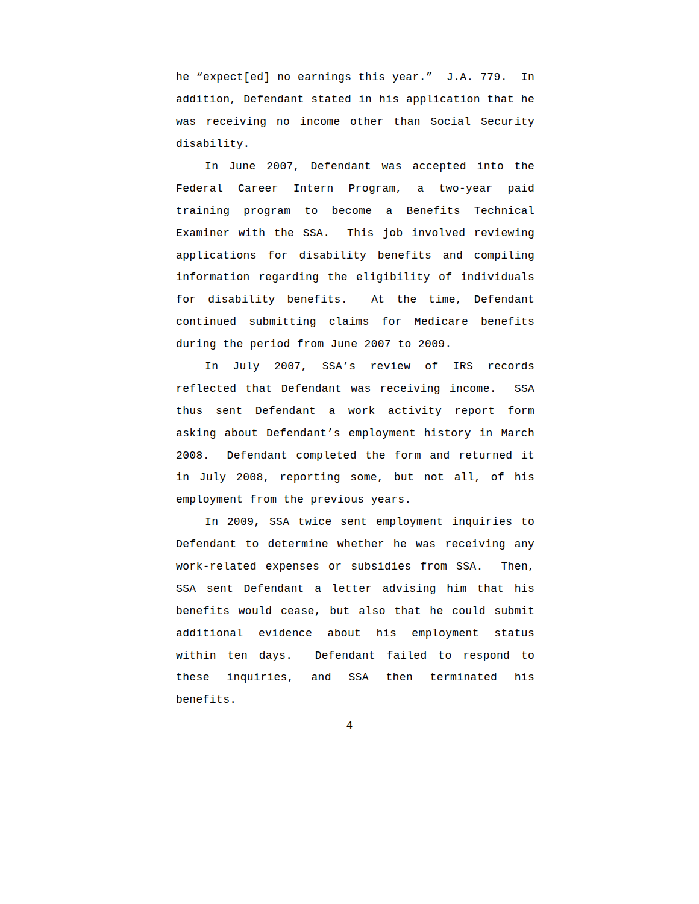he “expect[ed] no earnings this year.” J.A. 779. In addition, Defendant stated in his application that he was receiving no income other than Social Security disability.
In June 2007, Defendant was accepted into the Federal Career Intern Program, a two-year paid training program to become a Benefits Technical Examiner with the SSA. This job involved reviewing applications for disability benefits and compiling information regarding the eligibility of individuals for disability benefits. At the time, Defendant continued submitting claims for Medicare benefits during the period from June 2007 to 2009.
In July 2007, SSA’s review of IRS records reflected that Defendant was receiving income. SSA thus sent Defendant a work activity report form asking about Defendant’s employment history in March 2008. Defendant completed the form and returned it in July 2008, reporting some, but not all, of his employment from the previous years.
In 2009, SSA twice sent employment inquiries to Defendant to determine whether he was receiving any work-related expenses or subsidies from SSA. Then, SSA sent Defendant a letter advising him that his benefits would cease, but also that he could submit additional evidence about his employment status within ten days. Defendant failed to respond to these inquiries, and SSA then terminated his benefits.
4